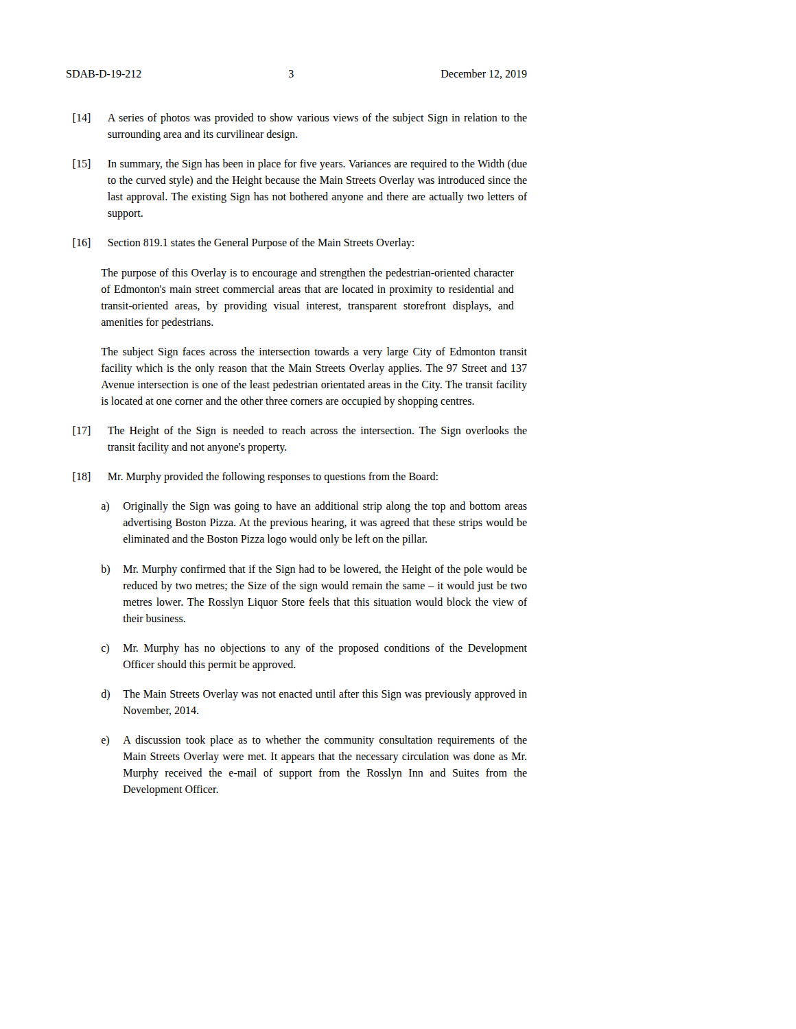SDAB-D-19-212
3
December 12, 2019
[14]
A series of photos was provided to show various views of the subject Sign in relation to the surrounding area and its curvilinear design.
[15]
In summary, the Sign has been in place for five years. Variances are required to the Width (due to the curved style) and the Height because the Main Streets Overlay was introduced since the last approval. The existing Sign has not bothered anyone and there are actually two letters of support.
[16]
Section 819.1 states the General Purpose of the Main Streets Overlay:
The purpose of this Overlay is to encourage and strengthen the pedestrian-oriented character of Edmonton's main street commercial areas that are located in proximity to residential and transit-oriented areas, by providing visual interest, transparent storefront displays, and amenities for pedestrians.
The subject Sign faces across the intersection towards a very large City of Edmonton transit facility which is the only reason that the Main Streets Overlay applies. The 97 Street and 137 Avenue intersection is one of the least pedestrian orientated areas in the City. The transit facility is located at one corner and the other three corners are occupied by shopping centres.
[17]
The Height of the Sign is needed to reach across the intersection. The Sign overlooks the transit facility and not anyone's property.
[18]
Mr. Murphy provided the following responses to questions from the Board:
a)
Originally the Sign was going to have an additional strip along the top and bottom areas advertising Boston Pizza. At the previous hearing, it was agreed that these strips would be eliminated and the Boston Pizza logo would only be left on the pillar.
b)
Mr. Murphy confirmed that if the Sign had to be lowered, the Height of the pole would be reduced by two metres; the Size of the sign would remain the same – it would just be two metres lower. The Rosslyn Liquor Store feels that this situation would block the view of their business.
c)
Mr. Murphy has no objections to any of the proposed conditions of the Development Officer should this permit be approved.
d)
The Main Streets Overlay was not enacted until after this Sign was previously approved in November, 2014.
e)
A discussion took place as to whether the community consultation requirements of the Main Streets Overlay were met. It appears that the necessary circulation was done as Mr. Murphy received the e-mail of support from the Rosslyn Inn and Suites from the Development Officer.